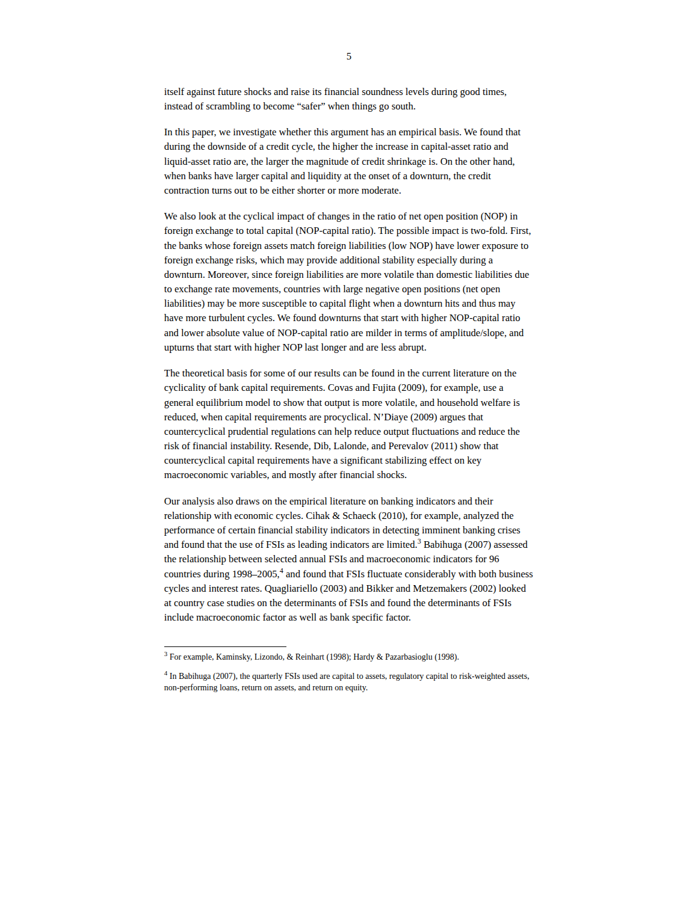5
itself against future shocks and raise its financial soundness levels during good times, instead of scrambling to become “safer” when things go south.
In this paper, we investigate whether this argument has an empirical basis. We found that during the downside of a credit cycle, the higher the increase in capital-asset ratio and liquid-asset ratio are, the larger the magnitude of credit shrinkage is. On the other hand, when banks have larger capital and liquidity at the onset of a downturn, the credit contraction turns out to be either shorter or more moderate.
We also look at the cyclical impact of changes in the ratio of net open position (NOP) in foreign exchange to total capital (NOP-capital ratio). The possible impact is two-fold. First, the banks whose foreign assets match foreign liabilities (low NOP) have lower exposure to foreign exchange risks, which may provide additional stability especially during a downturn. Moreover, since foreign liabilities are more volatile than domestic liabilities due to exchange rate movements, countries with large negative open positions (net open liabilities) may be more susceptible to capital flight when a downturn hits and thus may have more turbulent cycles. We found downturns that start with higher NOP-capital ratio and lower absolute value of NOP-capital ratio are milder in terms of amplitude/slope, and upturns that start with higher NOP last longer and are less abrupt.
The theoretical basis for some of our results can be found in the current literature on the cyclicality of bank capital requirements. Covas and Fujita (2009), for example, use a general equilibrium model to show that output is more volatile, and household welfare is reduced, when capital requirements are procyclical. N’Diaye (2009) argues that countercyclical prudential regulations can help reduce output fluctuations and reduce the risk of financial instability. Resende, Dib, Lalonde, and Perevalov (2011) show that countercyclical capital requirements have a significant stabilizing effect on key macroeconomic variables, and mostly after financial shocks.
Our analysis also draws on the empirical literature on banking indicators and their relationship with economic cycles. Cihak & Schaeck (2010), for example, analyzed the performance of certain financial stability indicators in detecting imminent banking crises and found that the use of FSIs as leading indicators are limited.3 Babihuga (2007) assessed the relationship between selected annual FSIs and macroeconomic indicators for 96 countries during 1998–2005,4 and found that FSIs fluctuate considerably with both business cycles and interest rates. Quagliariello (2003) and Bikker and Metzemakers (2002) looked at country case studies on the determinants of FSIs and found the determinants of FSIs include macroeconomic factor as well as bank specific factor.
3 For example, Kaminsky, Lizondo, & Reinhart (1998); Hardy & Pazarbasioglu (1998).
4 In Babihuga (2007), the quarterly FSIs used are capital to assets, regulatory capital to risk-weighted assets, non-performing loans, return on assets, and return on equity.